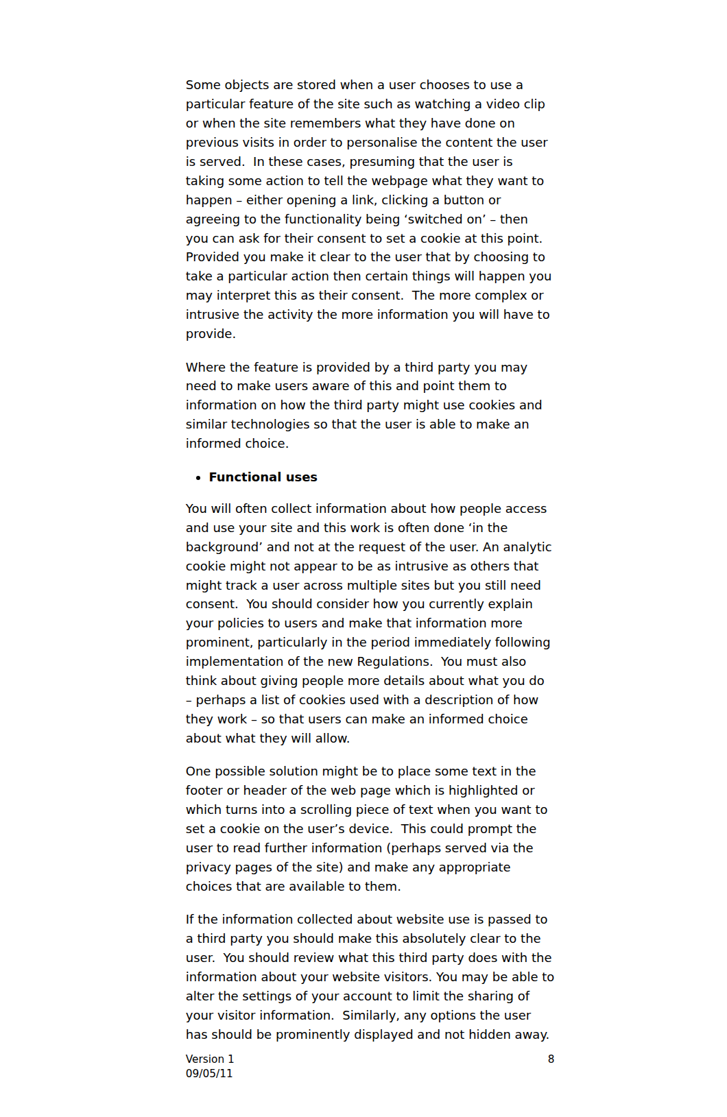Some objects are stored when a user chooses to use a particular feature of the site such as watching a video clip or when the site remembers what they have done on previous visits in order to personalise the content the user is served. In these cases, presuming that the user is taking some action to tell the webpage what they want to happen – either opening a link, clicking a button or agreeing to the functionality being ‘switched on’ – then you can ask for their consent to set a cookie at this point. Provided you make it clear to the user that by choosing to take a particular action then certain things will happen you may interpret this as their consent. The more complex or intrusive the activity the more information you will have to provide.
Where the feature is provided by a third party you may need to make users aware of this and point them to information on how the third party might use cookies and similar technologies so that the user is able to make an informed choice.
Functional uses
You will often collect information about how people access and use your site and this work is often done ‘in the background’ and not at the request of the user. An analytic cookie might not appear to be as intrusive as others that might track a user across multiple sites but you still need consent. You should consider how you currently explain your policies to users and make that information more prominent, particularly in the period immediately following implementation of the new Regulations. You must also think about giving people more details about what you do – perhaps a list of cookies used with a description of how they work – so that users can make an informed choice about what they will allow.
One possible solution might be to place some text in the footer or header of the web page which is highlighted or which turns into a scrolling piece of text when you want to set a cookie on the user’s device. This could prompt the user to read further information (perhaps served via the privacy pages of the site) and make any appropriate choices that are available to them.
If the information collected about website use is passed to a third party you should make this absolutely clear to the user. You should review what this third party does with the information about your website visitors. You may be able to alter the settings of your account to limit the sharing of your visitor information. Similarly, any options the user has should be prominently displayed and not hidden away.
Version 1
09/05/11
8